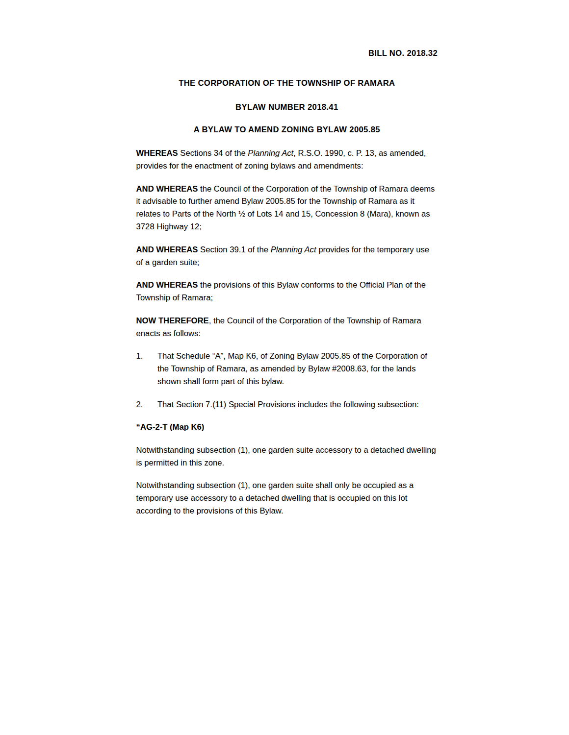BILL NO. 2018.32
THE CORPORATION OF THE TOWNSHIP OF RAMARA
BYLAW NUMBER 2018.41
A BYLAW TO AMEND ZONING BYLAW 2005.85
WHEREAS Sections 34 of the Planning Act, R.S.O. 1990, c. P. 13, as amended, provides for the enactment of zoning bylaws and amendments:
AND WHEREAS the Council of the Corporation of the Township of Ramara deems it advisable to further amend Bylaw 2005.85 for the Township of Ramara as it relates to Parts of the North ½ of Lots 14 and 15, Concession 8 (Mara), known as 3728 Highway 12;
AND WHEREAS Section 39.1 of the Planning Act provides for the temporary use of a garden suite;
AND WHEREAS the provisions of this Bylaw conforms to the Official Plan of the Township of Ramara;
NOW THEREFORE, the Council of the Corporation of the Township of Ramara enacts as follows:
That Schedule “A”, Map K6, of Zoning Bylaw 2005.85 of the Corporation of the Township of Ramara, as amended by Bylaw #2008.63, for the lands shown shall form part of this bylaw.
That Section 7.(11) Special Provisions includes the following subsection:
“AG-2-T (Map K6)
Notwithstanding subsection (1), one garden suite accessory to a detached dwelling is permitted in this zone.
Notwithstanding subsection (1), one garden suite shall only be occupied as a temporary use accessory to a detached dwelling that is occupied on this lot according to the provisions of this Bylaw.